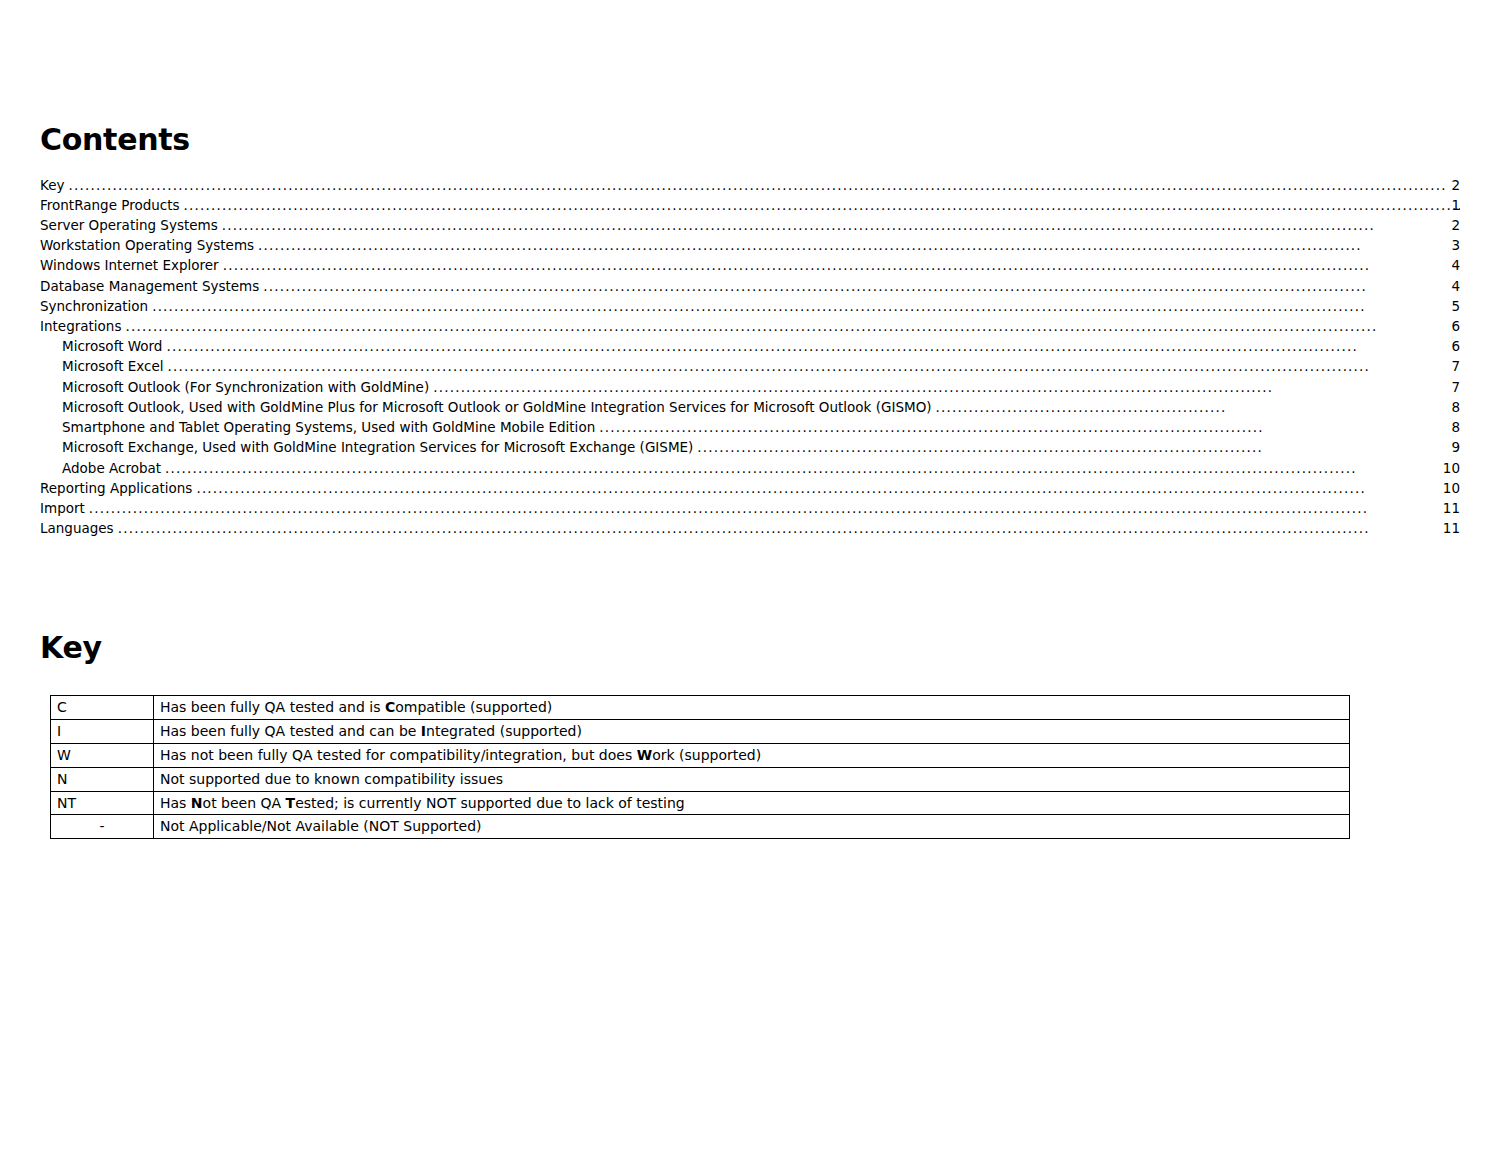Contents
2 Key...........................................................................................................................................................................................................................................................
1 FrontRange Products.........................................................................................................................................................................................................................................
2 Server Operating Systems..................................................................................................................................................................................................................
3 Workstation Operating Systems.........................................................................................................................................................................................................
4 Windows Internet Explorer.................................................................................................................................................................................................................
4 Database Management Systems.........................................................................................................................................................................................................
5 Synchronization.............................................................................................................................................................................................................................
6 Integrations....................................................................................................................................................................................................................................
6 Microsoft Word.........................................................................................................................................................................................................................
7 Microsoft Excel...........................................................................................................................................................................................................................
7 Microsoft Outlook (For Synchronization with GoldMine).........................................................................................................................................................
8 Microsoft Outlook, Used with GoldMine Plus for Microsoft Outlook or GoldMine Integration Services for Microsoft Outlook (GISMO).....................................................
8 Smartphone and Tablet Operating Systems, Used with GoldMine Mobile Edition.........................................................................................................................
9 Microsoft Exchange, Used with GoldMine Integration Services for Microsoft Exchange (GISME).......................................................................................................
10 Adobe Acrobat.........................................................................................................................................................................................................................
10 Reporting Applications.....................................................................................................................................................................................................................
11 Import.........................................................................................................................................................................................................................................
11 Languages....................................................................................................................................................................................................................................
Key
| C | Has been fully QA tested and is C ompatible (supported) |
| I | Has been fully QA tested and can be I ntegrated (supported) |
| W | Has not been fully QA tested for compatibility/integration, but does W ork (supported) |
| N | Not supported due to known compatibility issues |
| NT | Has N ot been QA T ested; is currently NOT supported due to lack of testing |
| - | Not Applicable/Not Available (NOT Supported) |